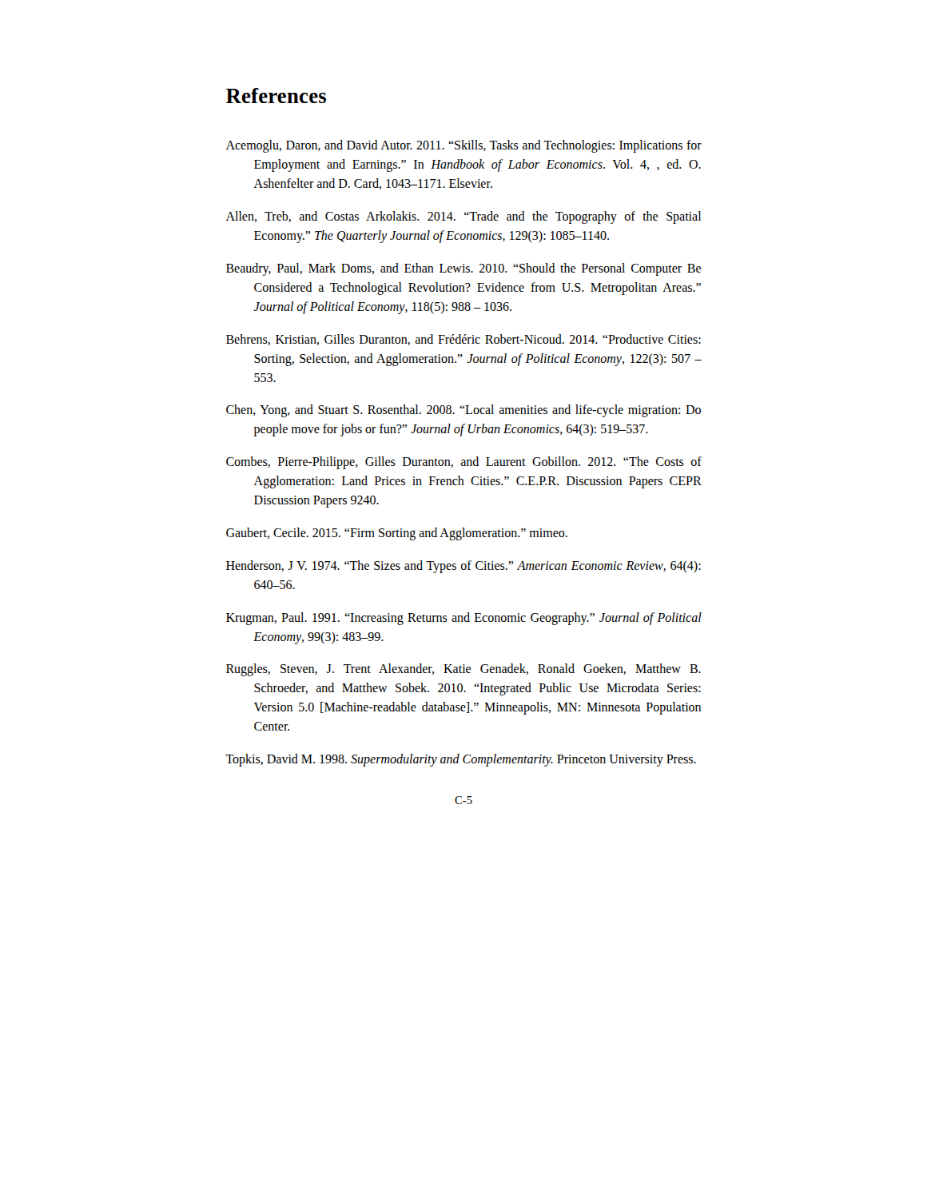References
Acemoglu, Daron, and David Autor. 2011. “Skills, Tasks and Technologies: Implications for Employment and Earnings.” In Handbook of Labor Economics. Vol. 4, , ed. O. Ashenfelter and D. Card, 1043–1171. Elsevier.
Allen, Treb, and Costas Arkolakis. 2014. “Trade and the Topography of the Spatial Economy.” The Quarterly Journal of Economics, 129(3): 1085–1140.
Beaudry, Paul, Mark Doms, and Ethan Lewis. 2010. “Should the Personal Computer Be Considered a Technological Revolution? Evidence from U.S. Metropolitan Areas.” Journal of Political Economy, 118(5): 988 – 1036.
Behrens, Kristian, Gilles Duranton, and Frédéric Robert-Nicoud. 2014. “Productive Cities: Sorting, Selection, and Agglomeration.” Journal of Political Economy, 122(3): 507 – 553.
Chen, Yong, and Stuart S. Rosenthal. 2008. “Local amenities and life-cycle migration: Do people move for jobs or fun?” Journal of Urban Economics, 64(3): 519–537.
Combes, Pierre-Philippe, Gilles Duranton, and Laurent Gobillon. 2012. “The Costs of Agglomeration: Land Prices in French Cities.” C.E.P.R. Discussion Papers CEPR Discussion Papers 9240.
Gaubert, Cecile. 2015. “Firm Sorting and Agglomeration.” mimeo.
Henderson, J V. 1974. “The Sizes and Types of Cities.” American Economic Review, 64(4): 640–56.
Krugman, Paul. 1991. “Increasing Returns and Economic Geography.” Journal of Political Economy, 99(3): 483–99.
Ruggles, Steven, J. Trent Alexander, Katie Genadek, Ronald Goeken, Matthew B. Schroeder, and Matthew Sobek. 2010. “Integrated Public Use Microdata Series: Version 5.0 [Machine-readable database].” Minneapolis, MN: Minnesota Population Center.
Topkis, David M. 1998. Supermodularity and Complementarity. Princeton University Press.
C-5